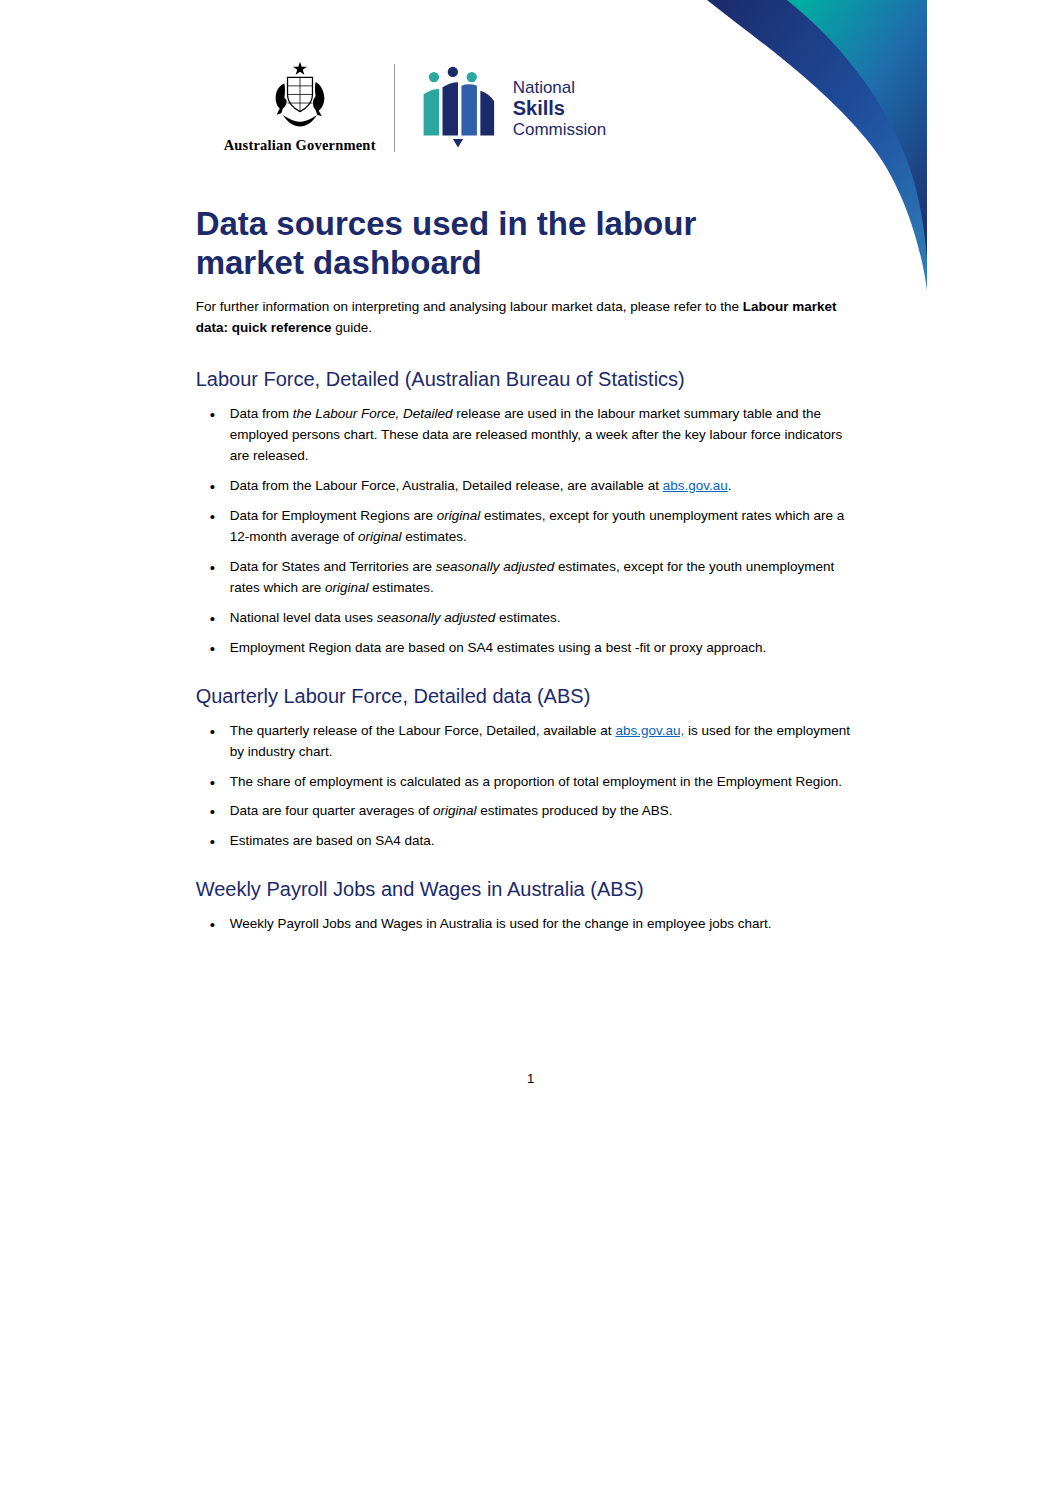Australian Government
National
Skills
Commission
Data sources used in the labour market dashboard
For further information on interpreting and analysing labour market data, please refer to the Labour market data: quick reference guide.
Labour Force, Detailed (Australian Bureau of Statistics)
Data from the Labour Force, Detailed release are used in the labour market summary table and the employed persons chart. These data are released monthly, a week after the key labour force indicators are released.
Data from the Labour Force, Australia, Detailed release, are available at abs.gov.au.
Data for Employment Regions are original estimates, except for youth unemployment rates which are a 12-month average of original estimates.
Data for States and Territories are seasonally adjusted estimates, except for the youth unemployment rates which are original estimates.
National level data uses seasonally adjusted estimates.
Employment Region data are based on SA4 estimates using a best -fit or proxy approach.
Quarterly Labour Force, Detailed data (ABS)
The quarterly release of the Labour Force, Detailed, available at abs.gov.au, is used for the employment by industry chart.
The share of employment is calculated as a proportion of total employment in the Employment Region.
Data are four quarter averages of original estimates produced by the ABS.
Estimates are based on SA4 data.
Weekly Payroll Jobs and Wages in Australia (ABS)
Weekly Payroll Jobs and Wages in Australia is used for the change in employee jobs chart.
1